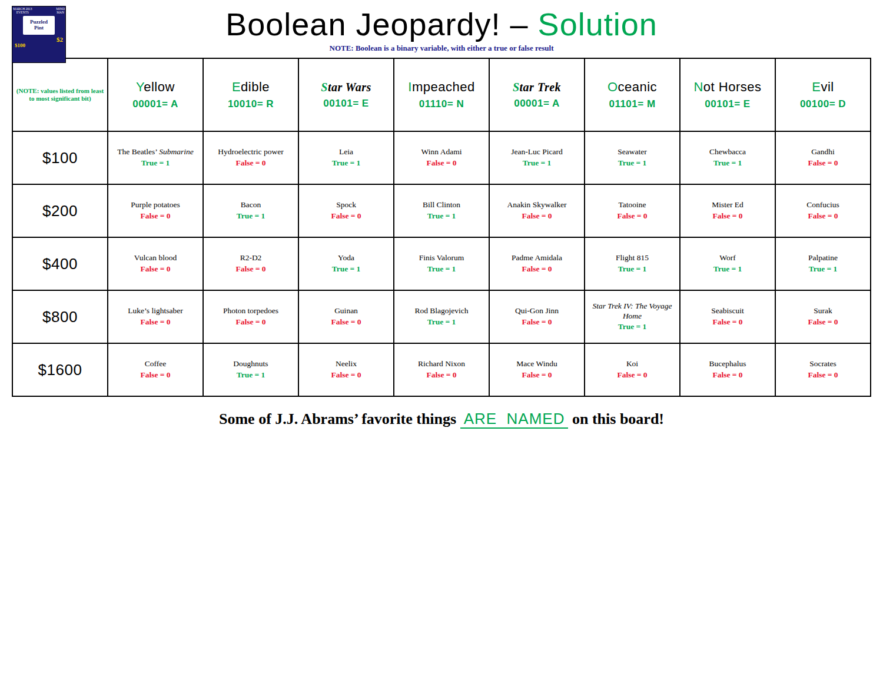MARCH 2013
EVENTS MIND
MAN
Puzzled
Pint
$2
$100
Boolean Jeopardy! – Solution
NOTE: Boolean is a binary variable, with either a true or false result
| (NOTE: values listed from least to most significant bit) | Y ellow 00001= A | E dible 10010= R | S tar Wars 00101= E | I mpeached 01110= N | S tar Trek 00001= A | O ceanic 01101= M | N ot Horses 00101= E | E vil 00100= D |
| --- | --- | --- | --- | --- | --- | --- | --- | --- |
| $100 | The Beatles’ Submarine True = 1 | Hydroelectric power False = 0 | Leia True = 1 | Winn Adami False = 0 | Jean-Luc Picard True = 1 | Seawater True = 1 | Chewbacca True = 1 | Gandhi False = 0 |
| $200 | Purple potatoes False = 0 | Bacon True = 1 | Spock False = 0 | Bill Clinton True = 1 | Anakin Skywalker False = 0 | Tatooine False = 0 | Mister Ed False = 0 | Confucius False = 0 |
| $400 | Vulcan blood False = 0 | R2-D2 False = 0 | Yoda True = 1 | Finis Valorum True = 1 | Padme Amidala False = 0 | Flight 815 True = 1 | Worf True = 1 | Palpatine True = 1 |
| $800 | Luke’s lightsaber False = 0 | Photon torpedoes False = 0 | Guinan False = 0 | Rod Blagojevich True = 1 | Qui-Gon Jinn False = 0 | Star Trek IV: The Voyage Home True = 1 | Seabiscuit False = 0 | Surak False = 0 |
| $1600 | Coffee False = 0 | Doughnuts True = 1 | Neelix False = 0 | Richard Nixon False = 0 | Mace Windu False = 0 | Koi False = 0 | Bucephalus False = 0 | Socrates False = 0 |
Some of J.J. Abrams’ favorite things ARE NAMED on this board!